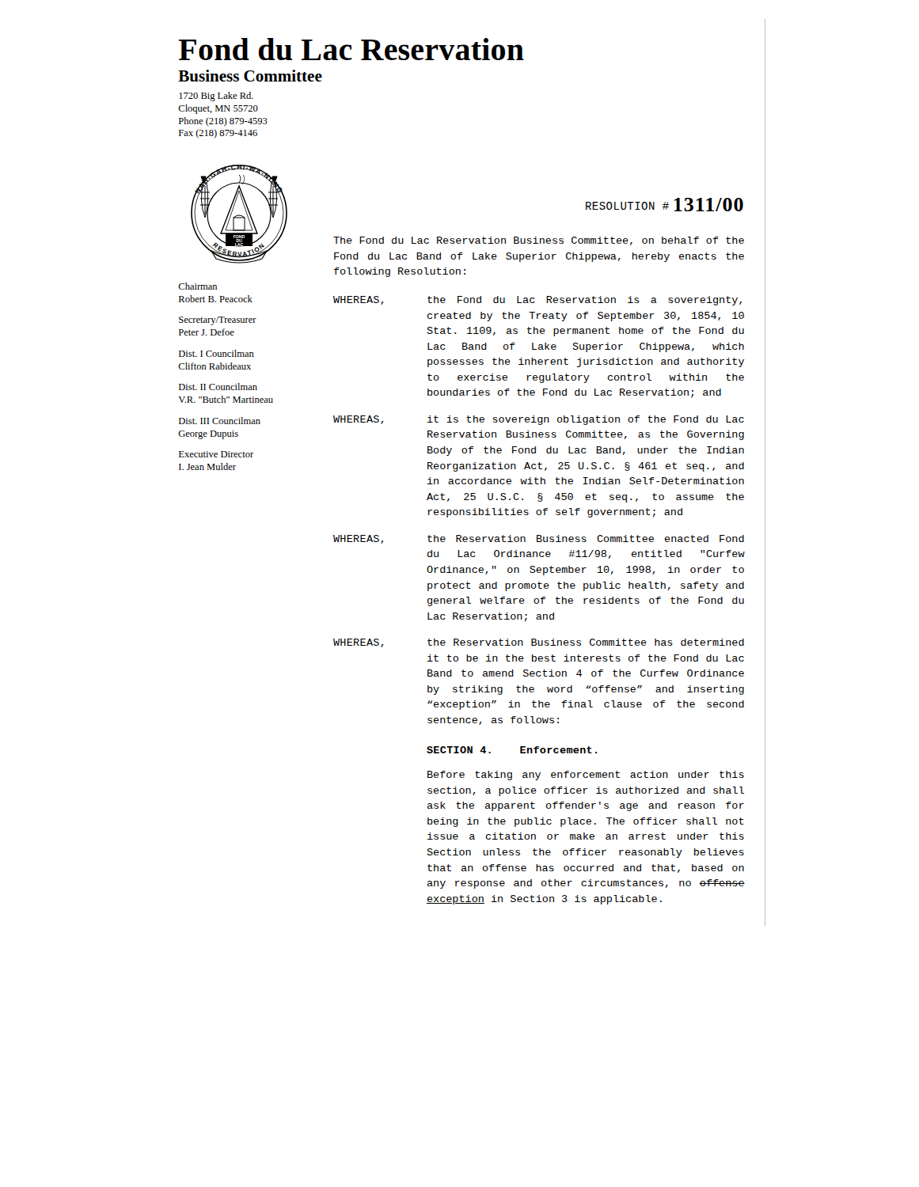Fond du Lac Reservation
Business Committee
1720 Big Lake Rd.
Cloquet, MN 55720
Phone (218) 879-4593
Fax (218) 879-4146
NAH-GAH-CHI-WA-NONG RESERVATION FOND DU LAC
Chairman
Robert B. Peacock
Secretary/Treasurer
Peter J. Defoe
Dist. I Councilman
Clifton Rabideaux
Dist. II Councilman
V.R. "Butch" Martineau
Dist. III Councilman
George Dupuis
Executive Director
I. Jean Mulder
RESOLUTION #1311/00
The Fond du Lac Reservation Business Committee, on behalf of the Fond du Lac Band of Lake Superior Chippewa, hereby enacts the following Resolution:
WHEREAS,
the Fond du Lac Reservation is a sovereignty, created by the Treaty of September 30, 1854, 10 Stat. 1109, as the permanent home of the Fond du Lac Band of Lake Superior Chippewa, which possesses the inherent jurisdiction and authority to exercise regulatory control within the boundaries of the Fond du Lac Reservation; and
WHEREAS,
it is the sovereign obligation of the Fond du Lac Reservation Business Committee, as the Governing Body of the Fond du Lac Band, under the Indian Reorganization Act, 25 U.S.C. § 461 et seq., and in accordance with the Indian Self-Determination Act, 25 U.S.C. § 450 et seq., to assume the responsibilities of self government; and
WHEREAS,
the Reservation Business Committee enacted Fond du Lac Ordinance #11/98, entitled "Curfew Ordinance," on September 10, 1998, in order to protect and promote the public health, safety and general welfare of the residents of the Fond du Lac Reservation; and
WHEREAS,
the Reservation Business Committee has determined it to be in the best interests of the Fond du Lac Band to amend Section 4 of the Curfew Ordinance by striking the word “offense” and inserting “exception” in the final clause of the second sentence, as follows:
SECTION 4.Enforcement.
Before taking any enforcement action under this section, a police officer is authorized and shall ask the apparent offender's age and reason for being in the public place. The officer shall not issue a citation or make an arrest under this Section unless the officer reasonably believes that an offense has occurred and that, based on any response and other circumstances, no offense exception in Section 3 is applicable.